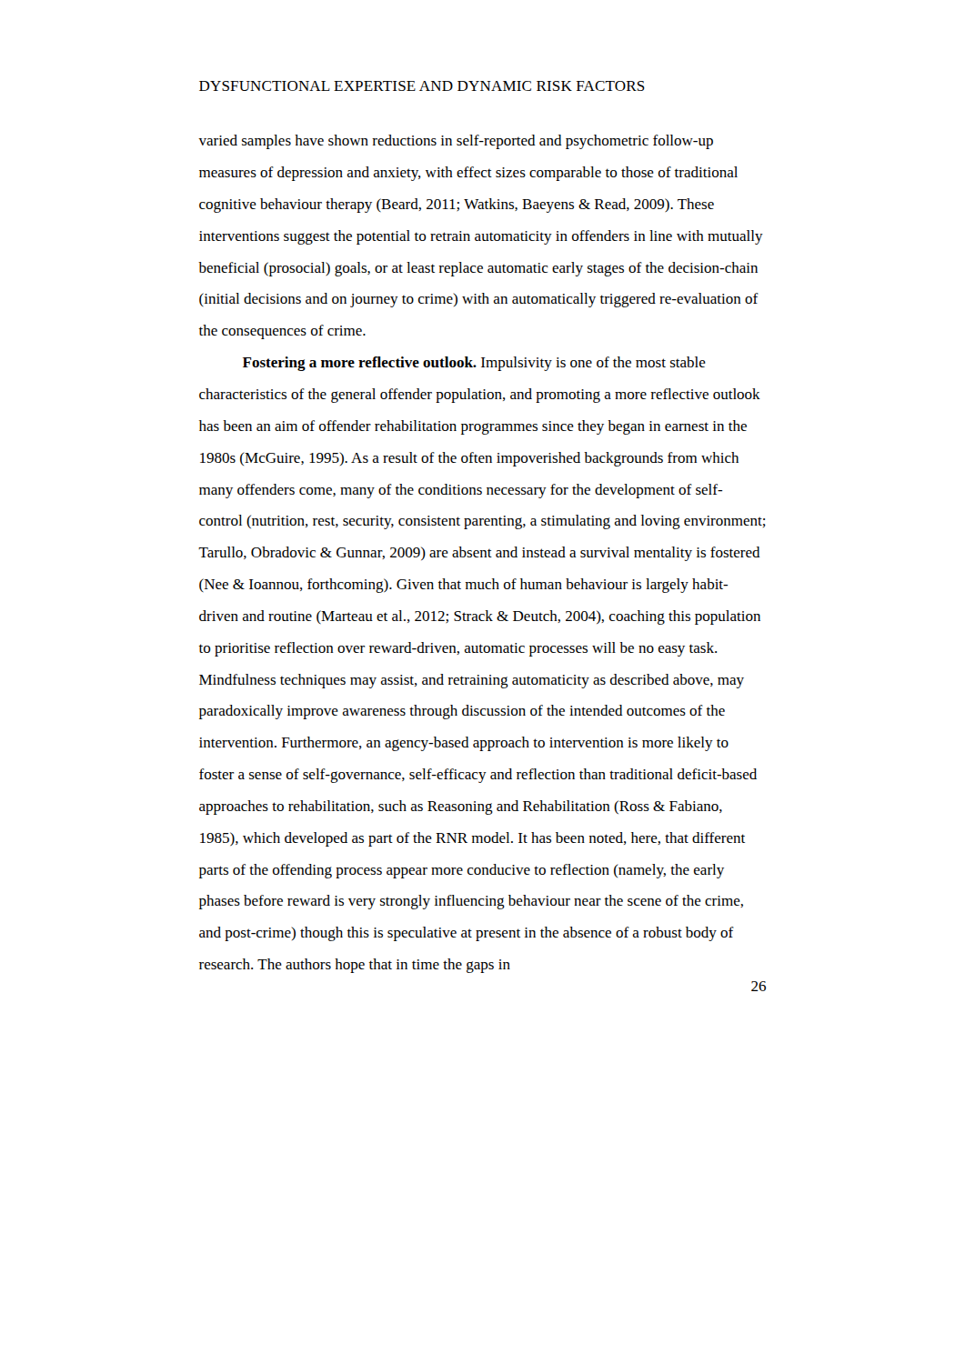Dysfunctional Expertise and Dynamic Risk Factors
varied samples have shown reductions in self-reported and psychometric follow-up measures of depression and anxiety, with effect sizes comparable to those of traditional cognitive behaviour therapy (Beard, 2011; Watkins, Baeyens & Read, 2009). These interventions suggest the potential to retrain automaticity in offenders in line with mutually beneficial (prosocial) goals, or at least replace automatic early stages of the decision-chain (initial decisions and on journey to crime) with an automatically triggered re-evaluation of the consequences of crime.
Fostering a more reflective outlook. Impulsivity is one of the most stable characteristics of the general offender population, and promoting a more reflective outlook has been an aim of offender rehabilitation programmes since they began in earnest in the 1980s (McGuire, 1995). As a result of the often impoverished backgrounds from which many offenders come, many of the conditions necessary for the development of self-control (nutrition, rest, security, consistent parenting, a stimulating and loving environment; Tarullo, Obradovic & Gunnar, 2009) are absent and instead a survival mentality is fostered (Nee & Ioannou, forthcoming). Given that much of human behaviour is largely habit-driven and routine (Marteau et al., 2012; Strack & Deutch, 2004), coaching this population to prioritise reflection over reward-driven, automatic processes will be no easy task. Mindfulness techniques may assist, and retraining automaticity as described above, may paradoxically improve awareness through discussion of the intended outcomes of the intervention. Furthermore, an agency-based approach to intervention is more likely to foster a sense of self-governance, self-efficacy and reflection than traditional deficit-based approaches to rehabilitation, such as Reasoning and Rehabilitation (Ross & Fabiano, 1985), which developed as part of the RNR model. It has been noted, here, that different parts of the offending process appear more conducive to reflection (namely, the early phases before reward is very strongly influencing behaviour near the scene of the crime, and post-crime) though this is speculative at present in the absence of a robust body of research. The authors hope that in time the gaps in
26